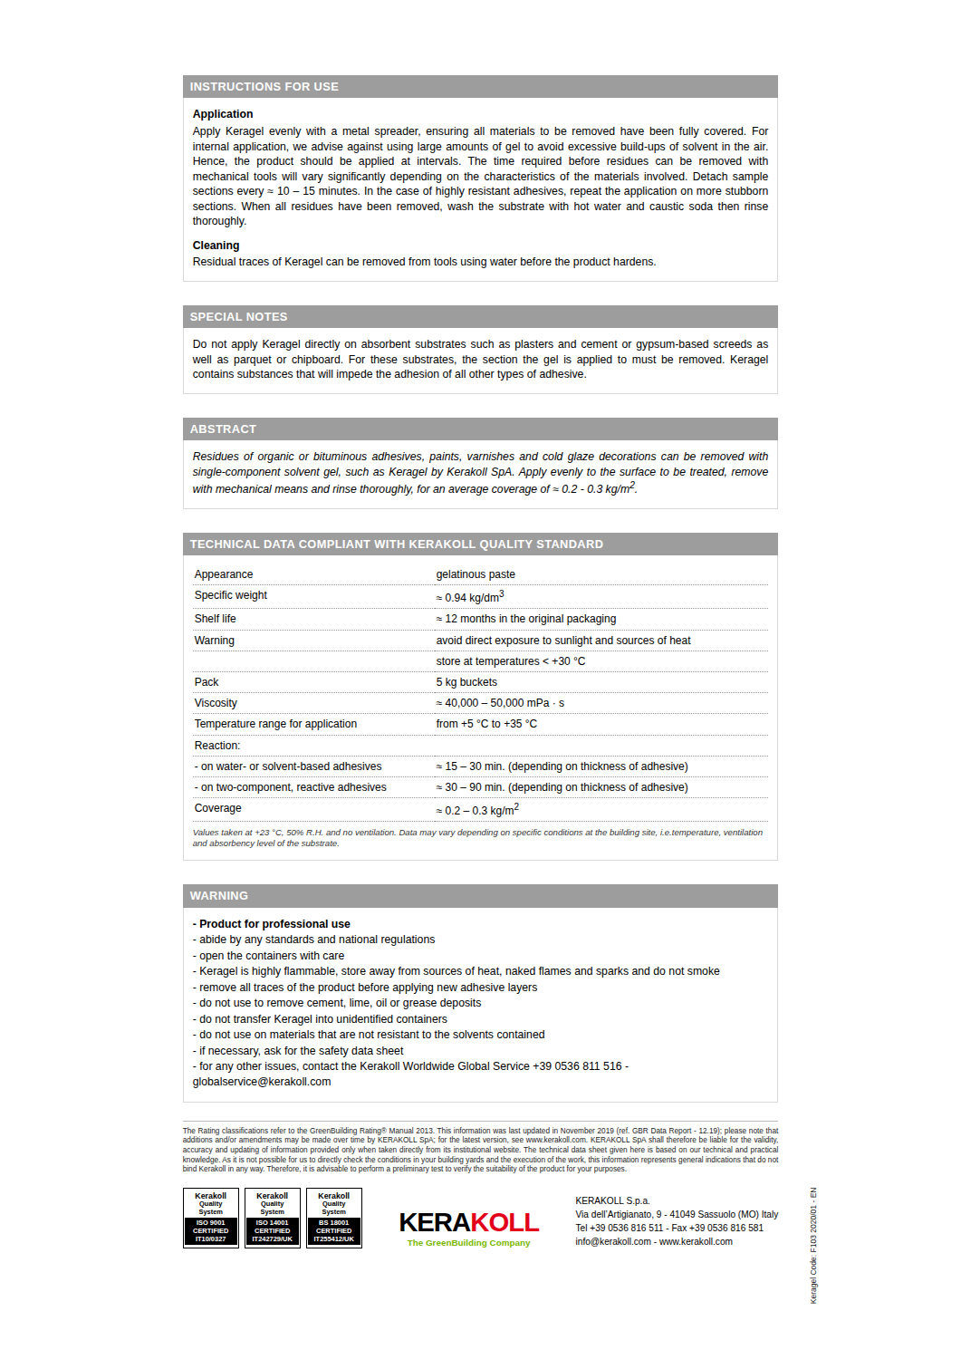INSTRUCTIONS FOR USE
Application
Apply Keragel evenly with a metal spreader, ensuring all materials to be removed have been fully covered. For internal application, we advise against using large amounts of gel to avoid excessive build-ups of solvent in the air. Hence, the product should be applied at intervals. The time required before residues can be removed with mechanical tools will vary significantly depending on the characteristics of the materials involved. Detach sample sections every ≈ 10 – 15 minutes. In the case of highly resistant adhesives, repeat the application on more stubborn sections. When all residues have been removed, wash the substrate with hot water and caustic soda then rinse thoroughly.
Cleaning
Residual traces of Keragel can be removed from tools using water before the product hardens.
SPECIAL NOTES
Do not apply Keragel directly on absorbent substrates such as plasters and cement or gypsum-based screeds as well as parquet or chipboard. For these substrates, the section the gel is applied to must be removed. Keragel contains substances that will impede the adhesion of all other types of adhesive.
ABSTRACT
Residues of organic or bituminous adhesives, paints, varnishes and cold glaze decorations can be removed with single-component solvent gel, such as Keragel by Kerakoll SpA. Apply evenly to the surface to be treated, remove with mechanical means and rinse thoroughly, for an average coverage of ≈ 0.2 - 0.3 kg/m2.
TECHNICAL DATA COMPLIANT WITH KERAKOLL QUALITY STANDARD
| Appearance | gelatinous paste |
| Specific weight | ≈ 0.94 kg/dm 3 |
| Shelf life | ≈ 12 months in the original packaging |
| Warning | avoid direct exposure to sunlight and sources of heat |
| | store at temperatures < +30 °C |
| Pack | 5 kg buckets |
| Viscosity | ≈ 40,000 – 50,000 mPa · s |
| Temperature range for application | from +5 °C to +35 °C |
| Reaction: | |
| - on water- or solvent-based adhesives | ≈ 15 – 30 min. (depending on thickness of adhesive) |
| - on two-component, reactive adhesives | ≈ 30 – 90 min. (depending on thickness of adhesive) |
| Coverage | ≈ 0.2 – 0.3 kg/m 2 |
Values taken at +23 °C, 50% R.H. and no ventilation. Data may vary depending on specific conditions at the building site, i.e.temperature, ventilation and absorbency level of the substrate.
WARNING
- Product for professional use
- abide by any standards and national regulations
- open the containers with care
- Keragel is highly flammable, store away from sources of heat, naked flames and sparks and do not smoke
- remove all traces of the product before applying new adhesive layers
- do not use to remove cement, lime, oil or grease deposits
- do not transfer Keragel into unidentified containers
- do not use on materials that are not resistant to the solvents contained
- if necessary, ask for the safety data sheet
- for any other issues, contact the Kerakoll Worldwide Global Service +39 0536 811 516 - globalservice@kerakoll.com
The Rating classifications refer to the GreenBuilding Rating® Manual 2013. This information was last updated in November 2019 (ref. GBR Data Report - 12.19); please note that additions and/or amendments may be made over time by KERAKOLL SpA; for the latest version, see www.kerakoll.com. KERAKOLL SpA shall therefore be liable for the validity, accuracy and updating of information provided only when taken directly from its institutional website. The technical data sheet given here is based on our technical and practical knowledge. As it is not possible for us to directly check the conditions in your building yards and the execution of the work, this information represents general indications that do not bind Kerakoll in any way. Therefore, it is advisable to perform a preliminary test to verify the suitability of the product for your purposes.
Kerakoll
Quality
System
ISO 9001
CERTIFIED
IT10/0327
Kerakoll
Quality
System
ISO 14001
CERTIFIED
IT242729/UK
Kerakoll
Quality
System
BS 18001
CERTIFIED
IT255412/UK
KERAKOLL
The GreenBuilding Company
KERAKOLL S.p.a.
Via dell’Artigianato, 9 - 41049 Sassuolo (MO) Italy
Tel +39 0536 816 511 - Fax +39 0536 816 581
info@kerakoll.com - www.kerakoll.com
Keragel Code: F103 2020/01 - EN